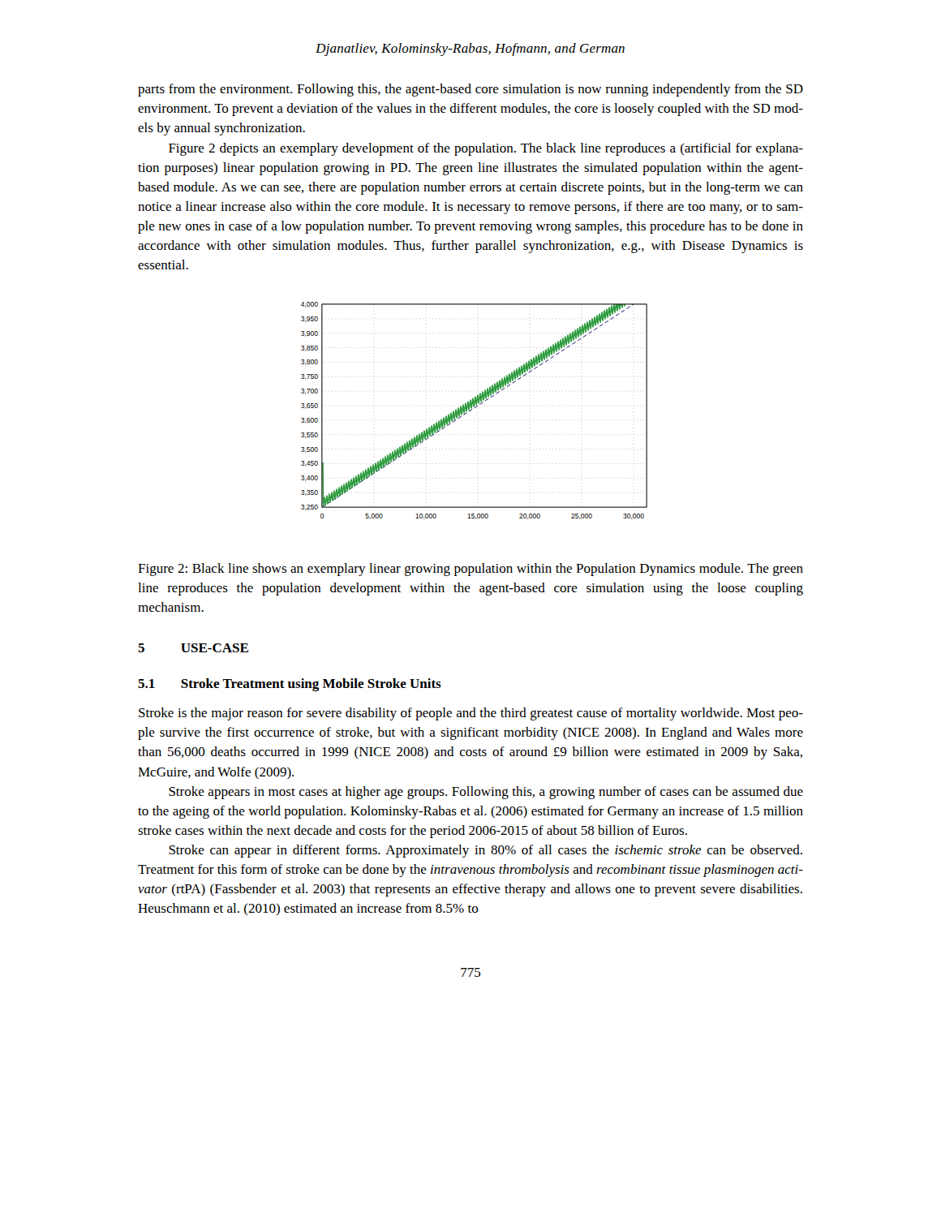Djanatliev, Kolominsky-Rabas, Hofmann, and German
parts from the environment. Following this, the agent-based core simulation is now running independently from the SD environment. To prevent a deviation of the values in the different modules, the core is loosely coupled with the SD models by annual synchronization.
Figure 2 depicts an exemplary development of the population. The black line reproduces a (artificial for explanation purposes) linear population growing in PD. The green line illustrates the simulated population within the agent-based module. As we can see, there are population number errors at certain discrete points, but in the long-term we can notice a linear increase also within the core module. It is necessary to remove persons, if there are too many, or to sample new ones in case of a low population number. To prevent removing wrong samples, this procedure has to be done in accordance with other simulation modules. Thus, further parallel synchronization, e.g., with Disease Dynamics is essential.
4,000 3,950 3,900 3,850 3,800 3,750 3,700 3,650 3,600 3,550 3,500 3,450 3,400 3,350 3,250 0 5,000 10,000 15,000 20,000 25,000 30,000
Figure 2: Black line shows an exemplary linear growing population within the Population Dynamics module. The green line reproduces the population development within the agent-based core simulation using the loose coupling mechanism.
5 USE-CASE
5.1 Stroke Treatment using Mobile Stroke Units
Stroke is the major reason for severe disability of people and the third greatest cause of mortality worldwide. Most people survive the first occurrence of stroke, but with a significant morbidity (NICE 2008). In England and Wales more than 56,000 deaths occurred in 1999 (NICE 2008) and costs of around £9 billion were estimated in 2009 by Saka, McGuire, and Wolfe (2009).
Stroke appears in most cases at higher age groups. Following this, a growing number of cases can be assumed due to the ageing of the world population. Kolominsky-Rabas et al. (2006) estimated for Germany an increase of 1.5 million stroke cases within the next decade and costs for the period 2006-2015 of about 58 billion of Euros.
Stroke can appear in different forms. Approximately in 80% of all cases the ischemic stroke can be observed. Treatment for this form of stroke can be done by the intravenous thrombolysis and recombinant tissue plasminogen activator (rtPA) (Fassbender et al. 2003) that represents an effective therapy and allows one to prevent severe disabilities. Heuschmann et al. (2010) estimated an increase from 8.5% to
775